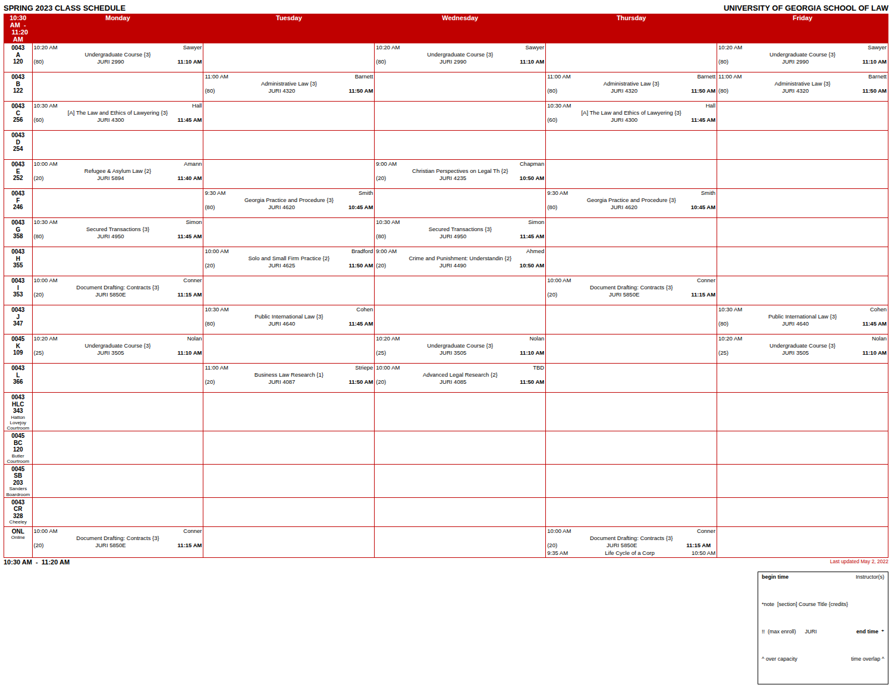SPRING 2023 CLASS SCHEDULE
UNIVERSITY OF GEORGIA SCHOOL OF LAW
| 10:30 AM - 11:20 AM | Monday | Tuesday | Wednesday | Thursday | Friday |
| --- | --- | --- | --- | --- | --- |
| 0043 A 120 | 10:20 AM Sawyer Undergraduate Course {3} (80) JURI 2990 11:10 AM | | 10:20 AM Sawyer Undergraduate Course {3} (80) JURI 2990 11:10 AM | | 10:20 AM Sawyer Undergraduate Course {3} (80) JURI 2990 11:10 AM |
| 0043 B 122 | | 11:00 AM Barnett Administrative Law {3} (80) JURI 4320 11:50 AM | | 11:00 AM Barnett Administrative Law {3} (80) JURI 4320 11:50 AM | 11:00 AM Barnett Administrative Law {3} (80) JURI 4320 11:50 AM |
| 0043 C 256 | 10:30 AM Hall [A] The Law and Ethics of Lawyering {3} (60) JURI 4300 11:45 AM | | | 10:30 AM Hall [A] The Law and Ethics of Lawyering {3} (60) JURI 4300 11:45 AM | |
| 0043 D 254 | | | | | |
| 0043 E 252 | 10:00 AM Amann Refugee & Asylum Law {2} (20) JURI 5894 11:40 AM | | 9:00 AM Chapman Christian Perspectives on Legal Th {2} (20) JURI 4235 10:50 AM | | |
| 0043 F 246 | | 9:30 AM Smith Georgia Practice and Procedure {3} (80) JURI 4620 10:45 AM | | 9:30 AM Smith Georgia Practice and Procedure {3} (80) JURI 4620 10:45 AM | |
| 0043 G 358 | 10:30 AM Simon Secured Transactions {3} (80) JURI 4950 11:45 AM | | 10:30 AM Simon Secured Transactions {3} (80) JURI 4950 11:45 AM | | |
| 0043 H 355 | | 10:00 AM Bradford Solo and Small Firm Practice {2} (20) JURI 4625 11:50 AM | 9:00 AM Ahmed Crime and Punishment: Understandin {2} (20) JURI 4490 10:50 AM | | |
| 0043 I 353 | 10:00 AM Conner Document Drafting: Contracts {3} (20) JURI 5850E 11:15 AM | | | 10:00 AM Conner Document Drafting: Contracts {3} (20) JURI 5850E 11:15 AM | |
| 0043 J 347 | | 10:30 AM Cohen Public International Law {3} (80) JURI 4640 11:45 AM | | | 10:30 AM Cohen Public International Law {3} (80) JURI 4640 11:45 AM |
| 0045 K 109 | 10:20 AM Nolan Undergraduate Course {3} (25) JURI 3505 11:10 AM | | 10:20 AM Nolan Undergraduate Course {3} (25) JURI 3505 11:10 AM | | 10:20 AM Nolan Undergraduate Course {3} (25) JURI 3505 11:10 AM |
| 0043 L 366 | | 11:00 AM Striepe Business Law Research {1} (20) JURI 4087 11:50 AM | 10:00 AM TBD Advanced Legal Research {2} (20) JURI 4085 11:50 AM | | |
| 0043 HLC 343 Hatton Lovejoy Courtroom | | | | | |
| 0045 BC 120 Butler Courtroom | | | | | |
| 0045 SB 203 Sanders Boardroom | | | | | |
| 0043 CR 328 Cheeley | | | | | |
| ONL Online | 10:00 AM Conner Document Drafting: Contracts {3} (20) JURI 5850E 11:15 AM | | | 10:00 AM Conner Document Drafting: Contracts {3} (20) JURI 5850E 11:15 AM 9:35 AM Life Cycle of a Corp 10:50 AM | |
10:30 AM - 11:20 AM
Last updated May 2, 2022
| begin time | Instructor(s) |
| *note [section] Course Title {credits} |
| !! (max enroll) JURI | end time ⁺ |
| ^ over capacity | time overlap ^ |